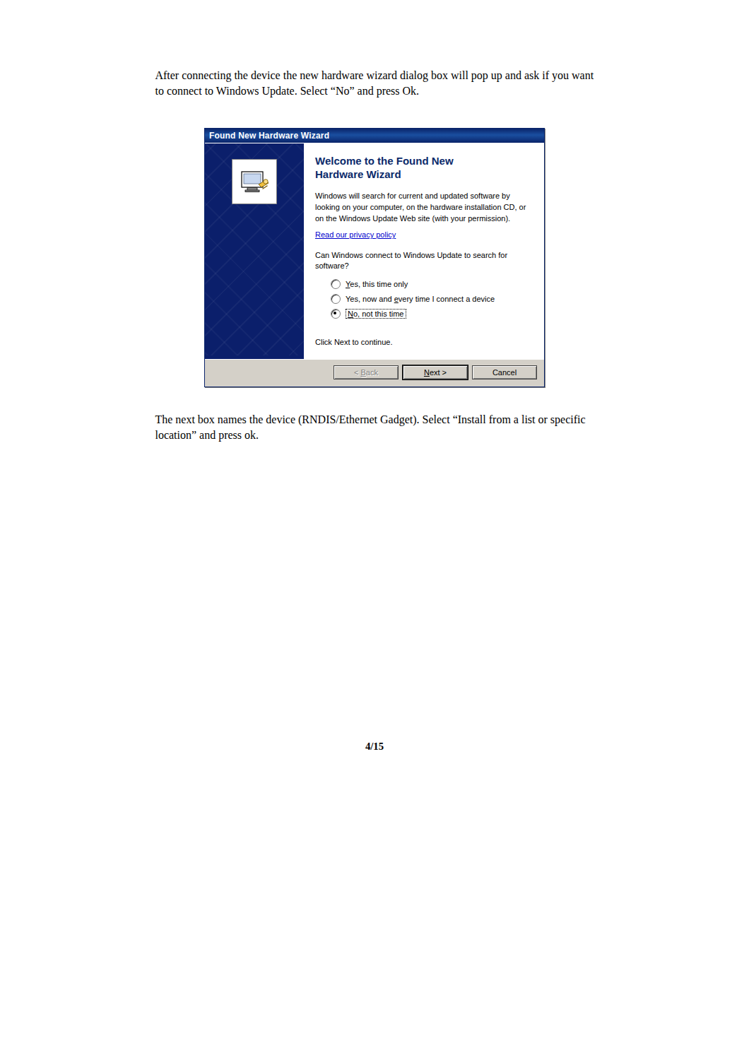After connecting the device the new hardware wizard dialog box will pop up and ask if you want to connect to Windows Update. Select “No” and press Ok.
Found New Hardware Wizard
Welcome to the Found New
Hardware Wizard
Windows will search for current and updated software by looking on your computer, on the hardware installation CD, or on the Windows Update Web site (with your permission).
Read our privacy policy
Can Windows connect to Windows Update to search for software?
Yes, this time only
Yes, now and every time I connect a device
No, not this time
Click Next to continue.
< Back
Next >
Cancel
The next box names the device (RNDIS/Ethernet Gadget). Select “Install from a list or specific location” and press ok.
4/15